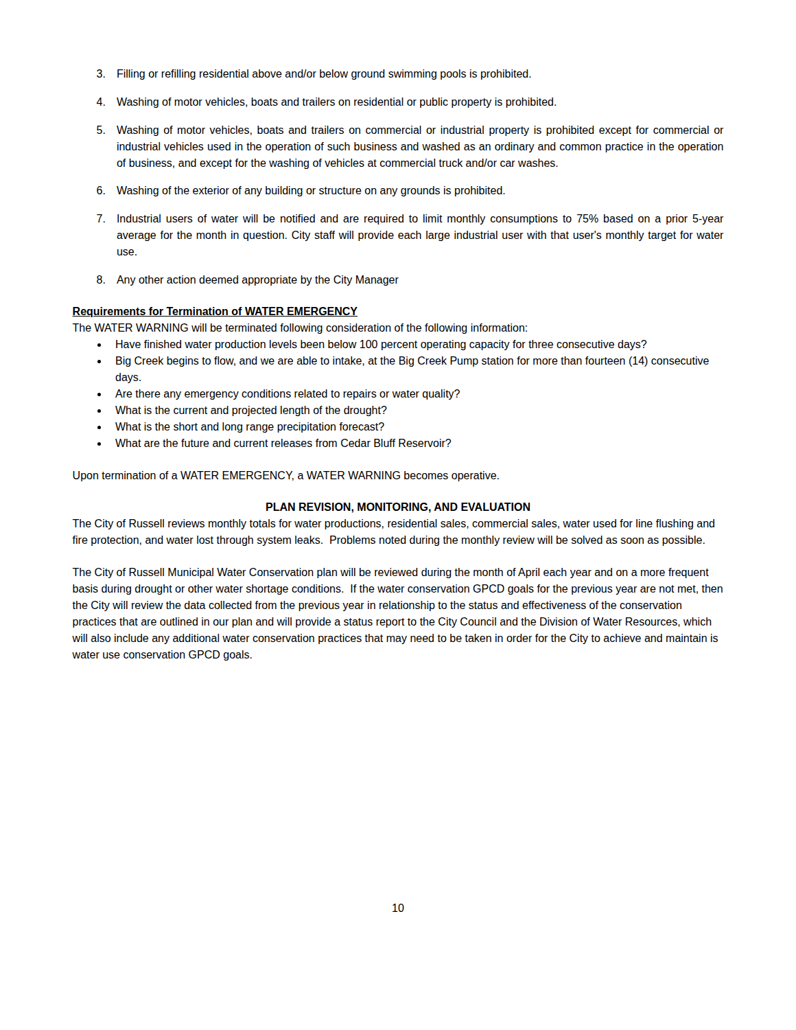Filling or refilling residential above and/or below ground swimming pools is prohibited.
Washing of motor vehicles, boats and trailers on residential or public property is prohibited.
Washing of motor vehicles, boats and trailers on commercial or industrial property is prohibited except for commercial or industrial vehicles used in the operation of such business and washed as an ordinary and common practice in the operation of business, and except for the washing of vehicles at commercial truck and/or car washes.
Washing of the exterior of any building or structure on any grounds is prohibited.
Industrial users of water will be notified and are required to limit monthly consumptions to 75% based on a prior 5-year average for the month in question. City staff will provide each large industrial user with that user's monthly target for water use.
Any other action deemed appropriate by the City Manager
Requirements for Termination of WATER EMERGENCY
The WATER WARNING will be terminated following consideration of the following information:
Have finished water production levels been below 100 percent operating capacity for three consecutive days?
Big Creek begins to flow, and we are able to intake, at the Big Creek Pump station for more than fourteen (14) consecutive days.
Are there any emergency conditions related to repairs or water quality?
What is the current and projected length of the drought?
What is the short and long range precipitation forecast?
What are the future and current releases from Cedar Bluff Reservoir?
Upon termination of a WATER EMERGENCY, a WATER WARNING becomes operative.
PLAN REVISION, MONITORING, AND EVALUATION
The City of Russell reviews monthly totals for water productions, residential sales, commercial sales, water used for line flushing and fire protection, and water lost through system leaks. Problems noted during the monthly review will be solved as soon as possible.
The City of Russell Municipal Water Conservation plan will be reviewed during the month of April each year and on a more frequent basis during drought or other water shortage conditions. If the water conservation GPCD goals for the previous year are not met, then the City will review the data collected from the previous year in relationship to the status and effectiveness of the conservation practices that are outlined in our plan and will provide a status report to the City Council and the Division of Water Resources, which will also include any additional water conservation practices that may need to be taken in order for the City to achieve and maintain is water use conservation GPCD goals.
10